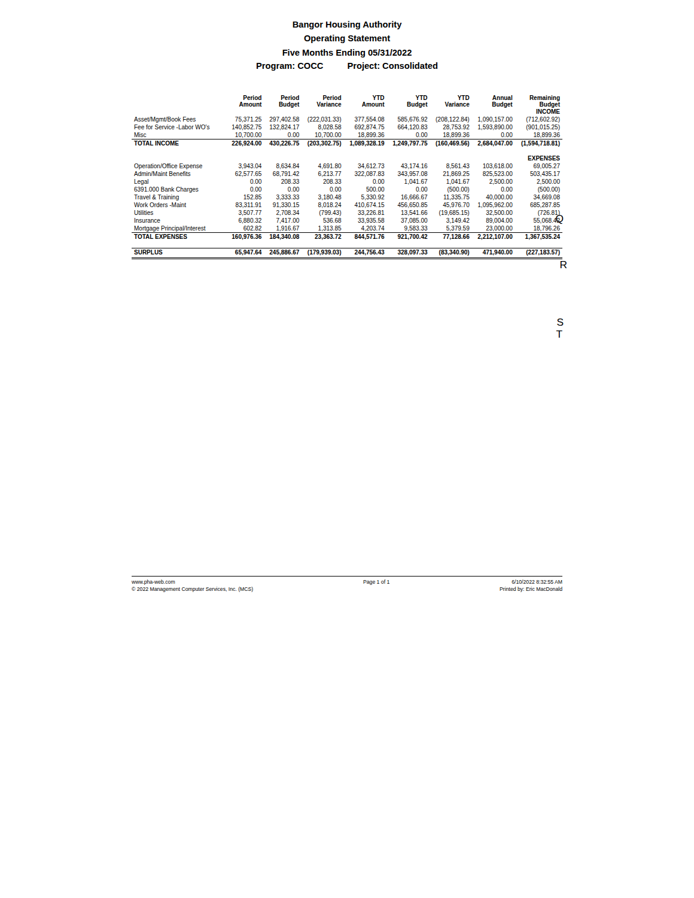Bangor Housing Authority
Operating Statement
Five Months Ending 05/31/2022
Program: COCC Project: Consolidated
| | Period | Period | Period | YTD | YTD | YTD | Annual | Remaining |
| --- | --- | --- | --- | --- | --- | --- | --- | --- |
| | Amount | Budget | Variance | Amount | Budget | Variance | Budget | Budget |
| INCOME |
| Asset/Mgmt/Book Fees | 75,371.25 | 297,402.58 | (222,031.33) | 377,554.08 | 585,676.92 | (208,122.84) | 1,090,157.00 | (712,602.92) |
| Fee for Service -Labor WO's | 140,852.75 | 132,824.17 | 8,028.58 | 692,874.75 | 664,120.83 | 28,753.92 | 1,593,890.00 | (901,015.25) |
| Misc | 10,700.00 | 0.00 | 10,700.00 | 18,899.36 | 0.00 | 18,899.36 | 0.00 | 18,899.36 |
| TOTAL INCOME | 226,924.00 | 430,226.75 | (203,302.75) | 1,089,328.19 | 1,249,797.75 | (160,469.56) | 2,684,047.00 | (1,594,718.81) |
| EXPENSES |
| Operation/Office Expense | 3,943.04 | 8,634.84 | 4,691.80 | 34,612.73 | 43,174.16 | 8,561.43 | 103,618.00 | 69,005.27 |
| Admin/Maint Benefits | 62,577.65 | 68,791.42 | 6,213.77 | 322,087.83 | 343,957.08 | 21,869.25 | 825,523.00 | 503,435.17 |
| Legal | 0.00 | 208.33 | 208.33 | 0.00 | 1,041.67 | 1,041.67 | 2,500.00 | 2,500.00 |
| 6391.000 Bank Charges | 0.00 | 0.00 | 0.00 | 500.00 | 0.00 | (500.00) | 0.00 | (500.00) |
| Travel & Training | 152.85 | 3,333.33 | 3,180.48 | 5,330.92 | 16,666.67 | 11,335.75 | 40,000.00 | 34,669.08 |
| Work Orders -Maint | 83,311.91 | 91,330.15 | 8,018.24 | 410,674.15 | 456,650.85 | 45,976.70 | 1,095,962.00 | 685,287.85 |
| Utilities | 3,507.77 | 2,708.34 | (799.43) | 33,226.81 | 13,541.66 | (19,685.15) | 32,500.00 | (726.81) |
| Insurance | 6,880.32 | 7,417.00 | 536.68 | 33,935.58 | 37,085.00 | 3,149.42 | 89,004.00 | 55,068.42 |
| Mortgage Principal/Interest | 602.82 | 1,916.67 | 1,313.85 | 4,203.74 | 9,583.33 | 5,379.59 | 23,000.00 | 18,796.26 |
| TOTAL EXPENSES | 160,976.36 | 184,340.08 | 23,363.72 | 844,571.76 | 921,700.42 | 77,128.66 | 2,212,107.00 | 1,367,535.24 |
| SURPLUS | 65,947.64 | 245,886.67 | (179,939.03) | 244,756.43 | 328,097.33 | (83,340.90) | 471,940.00 | (227,183.57) |
Q R S T
www.pha-web.com
© 2022 Management Computer Services, Inc. (MCS)
Page 1 of 1
6/10/2022 8:32:55 AM
Printed by: Eric MacDonald